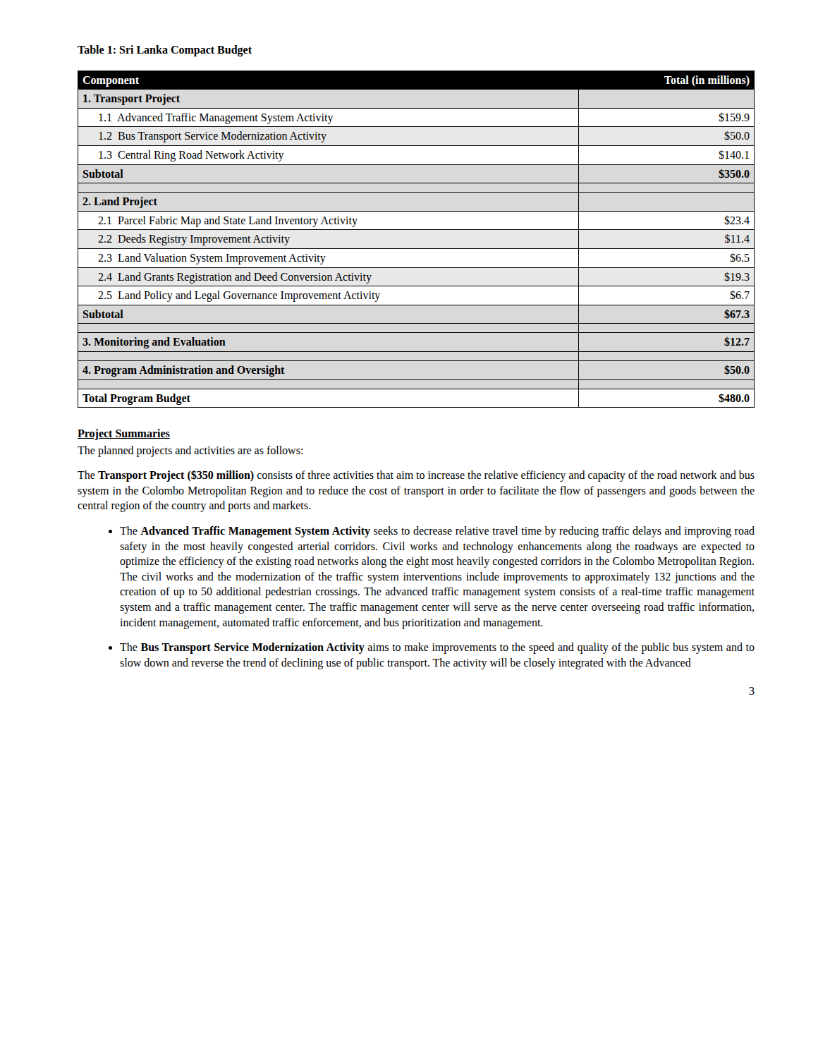Table 1: Sri Lanka Compact Budget
| Component | Total (in millions) |
| 1. Transport Project | |
| 1.1 Advanced Traffic Management System Activity | $159.9 |
| 1.2 Bus Transport Service Modernization Activity | $50.0 |
| 1.3 Central Ring Road Network Activity | $140.1 |
| Subtotal | $350.0 |
| 2. Land Project | |
| 2.1 Parcel Fabric Map and State Land Inventory Activity | $23.4 |
| 2.2 Deeds Registry Improvement Activity | $11.4 |
| 2.3 Land Valuation System Improvement Activity | $6.5 |
| 2.4 Land Grants Registration and Deed Conversion Activity | $19.3 |
| 2.5 Land Policy and Legal Governance Improvement Activity | $6.7 |
| Subtotal | $67.3 |
| 3. Monitoring and Evaluation | $12.7 |
| 4. Program Administration and Oversight | $50.0 |
| Total Program Budget | $480.0 |
Project Summaries
The planned projects and activities are as follows:
The Transport Project ($350 million) consists of three activities that aim to increase the relative efficiency and capacity of the road network and bus system in the Colombo Metropolitan Region and to reduce the cost of transport in order to facilitate the flow of passengers and goods between the central region of the country and ports and markets.
The Advanced Traffic Management System Activity seeks to decrease relative travel time by reducing traffic delays and improving road safety in the most heavily congested arterial corridors. Civil works and technology enhancements along the roadways are expected to optimize the efficiency of the existing road networks along the eight most heavily congested corridors in the Colombo Metropolitan Region. The civil works and the modernization of the traffic system interventions include improvements to approximately 132 junctions and the creation of up to 50 additional pedestrian crossings. The advanced traffic management system consists of a real-time traffic management system and a traffic management center. The traffic management center will serve as the nerve center overseeing road traffic information, incident management, automated traffic enforcement, and bus prioritization and management.
The Bus Transport Service Modernization Activity aims to make improvements to the speed and quality of the public bus system and to slow down and reverse the trend of declining use of public transport. The activity will be closely integrated with the Advanced
3